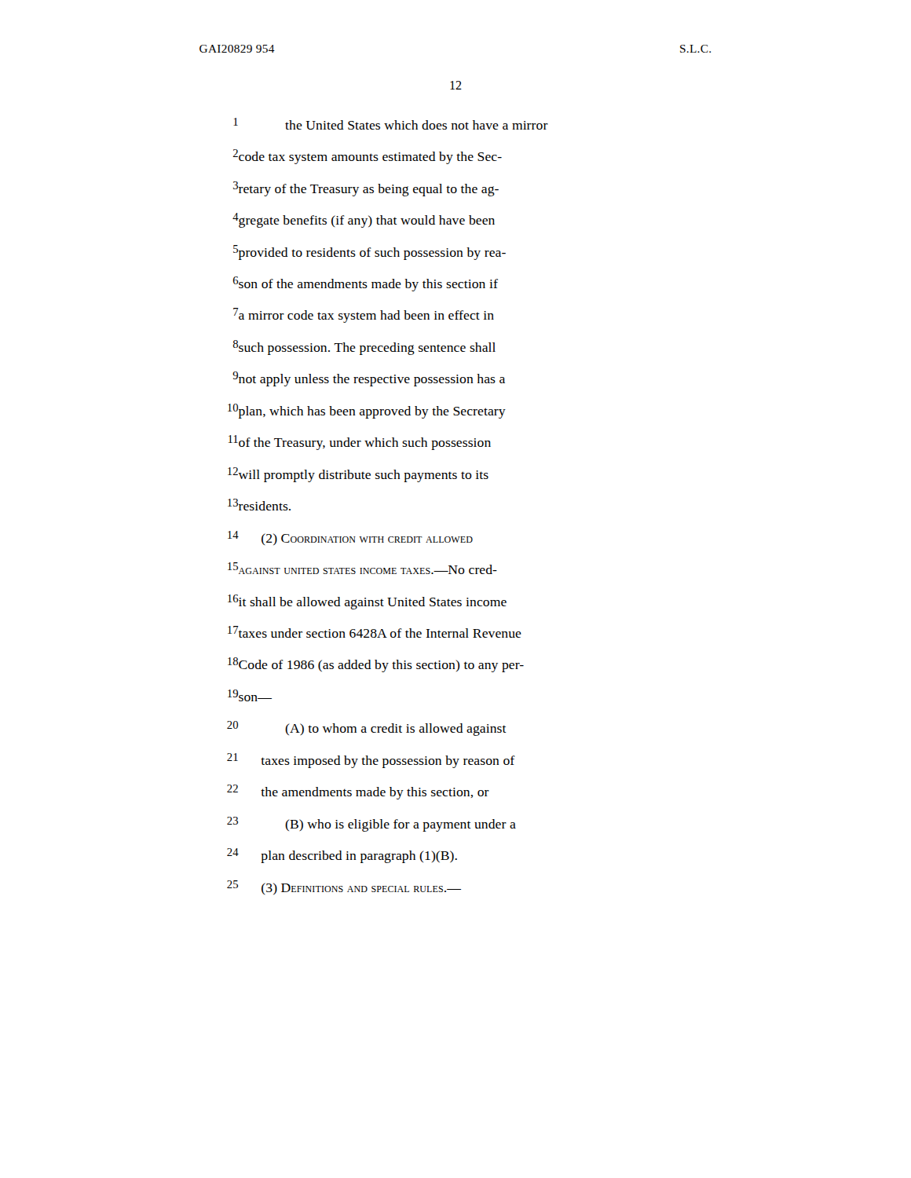GAI20829 954 S.L.C.
12
| 1 | the United States which does not have a mirror |
| 2 | code tax system amounts estimated by the Sec- |
| 3 | retary of the Treasury as being equal to the ag- |
| 4 | gregate benefits (if any) that would have been |
| 5 | provided to residents of such possession by rea- |
| 6 | son of the amendments made by this section if |
| 7 | a mirror code tax system had been in effect in |
| 8 | such possession. The preceding sentence shall |
| 9 | not apply unless the respective possession has a |
| 10 | plan, which has been approved by the Secretary |
| 11 | of the Treasury, under which such possession |
| 12 | will promptly distribute such payments to its |
| 13 | residents. |
| 14 | (2) Coordination with credit allowed |
| 15 | against united states income taxes. —No cred- |
| 16 | it shall be allowed against United States income |
| 17 | taxes under section 6428A of the Internal Revenue |
| 18 | Code of 1986 (as added by this section) to any per- |
| 19 | son— |
| 20 | (A) to whom a credit is allowed against |
| 21 | taxes imposed by the possession by reason of |
| 22 | the amendments made by this section, or |
| 23 | (B) who is eligible for a payment under a |
| 24 | plan described in paragraph (1)(B). |
| 25 | (3) Definitions and special rules. — |